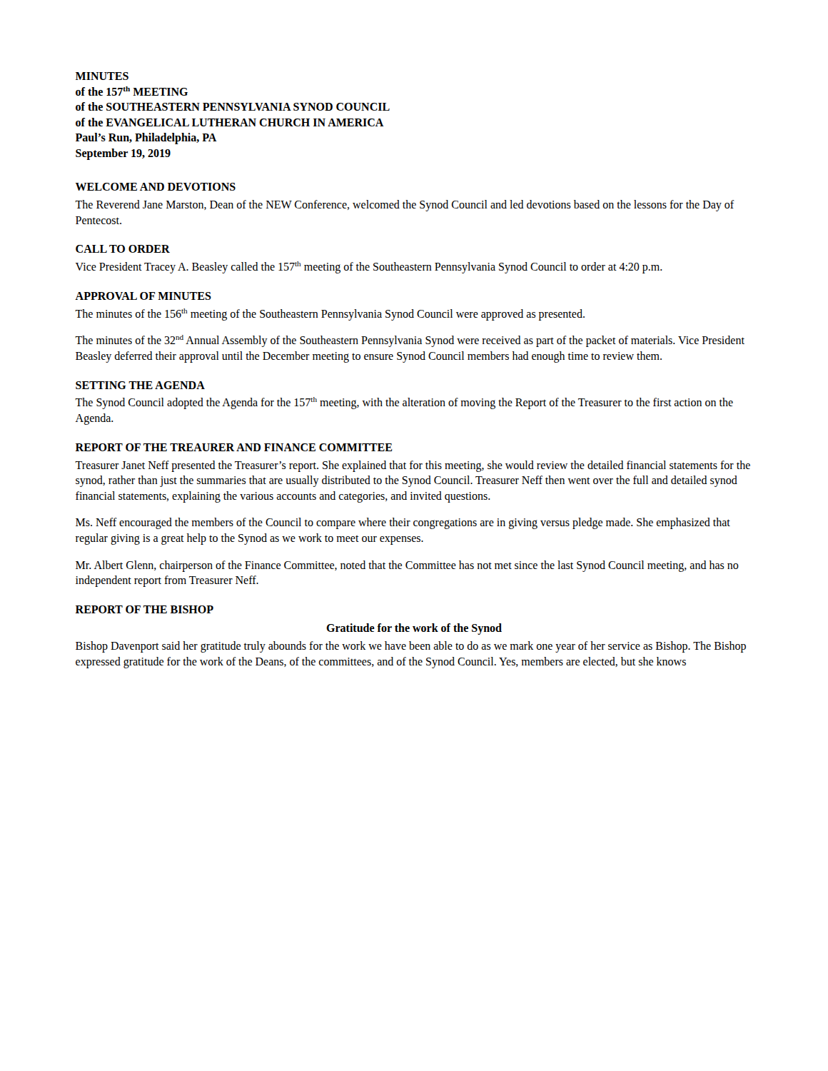MINUTES
of the 157th MEETING
of the SOUTHEASTERN PENNSYLVANIA SYNOD COUNCIL
of the EVANGELICAL LUTHERAN CHURCH IN AMERICA
Paul’s Run, Philadelphia, PA
September 19, 2019
Welcome and Devotions
The Reverend Jane Marston, Dean of the NEW Conference, welcomed the Synod Council and led devotions based on the lessons for the Day of Pentecost.
Call to Order
Vice President Tracey A. Beasley called the 157th meeting of the Southeastern Pennsylvania Synod Council to order at 4:20 p.m.
Approval of Minutes
The minutes of the 156th meeting of the Southeastern Pennsylvania Synod Council were approved as presented.
The minutes of the 32nd Annual Assembly of the Southeastern Pennsylvania Synod were received as part of the packet of materials. Vice President Beasley deferred their approval until the December meeting to ensure Synod Council members had enough time to review them.
Setting the Agenda
The Synod Council adopted the Agenda for the 157th meeting, with the alteration of moving the Report of the Treasurer to the first action on the Agenda.
Report of the Treaurer and Finance Committee
Treasurer Janet Neff presented the Treasurer’s report. She explained that for this meeting, she would review the detailed financial statements for the synod, rather than just the summaries that are usually distributed to the Synod Council. Treasurer Neff then went over the full and detailed synod financial statements, explaining the various accounts and categories, and invited questions.
Ms. Neff encouraged the members of the Council to compare where their congregations are in giving versus pledge made. She emphasized that regular giving is a great help to the Synod as we work to meet our expenses.
Mr. Albert Glenn, chairperson of the Finance Committee, noted that the Committee has not met since the last Synod Council meeting, and has no independent report from Treasurer Neff.
Report of the Bishop
Gratitude for the work of the Synod
Bishop Davenport said her gratitude truly abounds for the work we have been able to do as we mark one year of her service as Bishop. The Bishop expressed gratitude for the work of the Deans, of the committees, and of the Synod Council. Yes, members are elected, but she knows